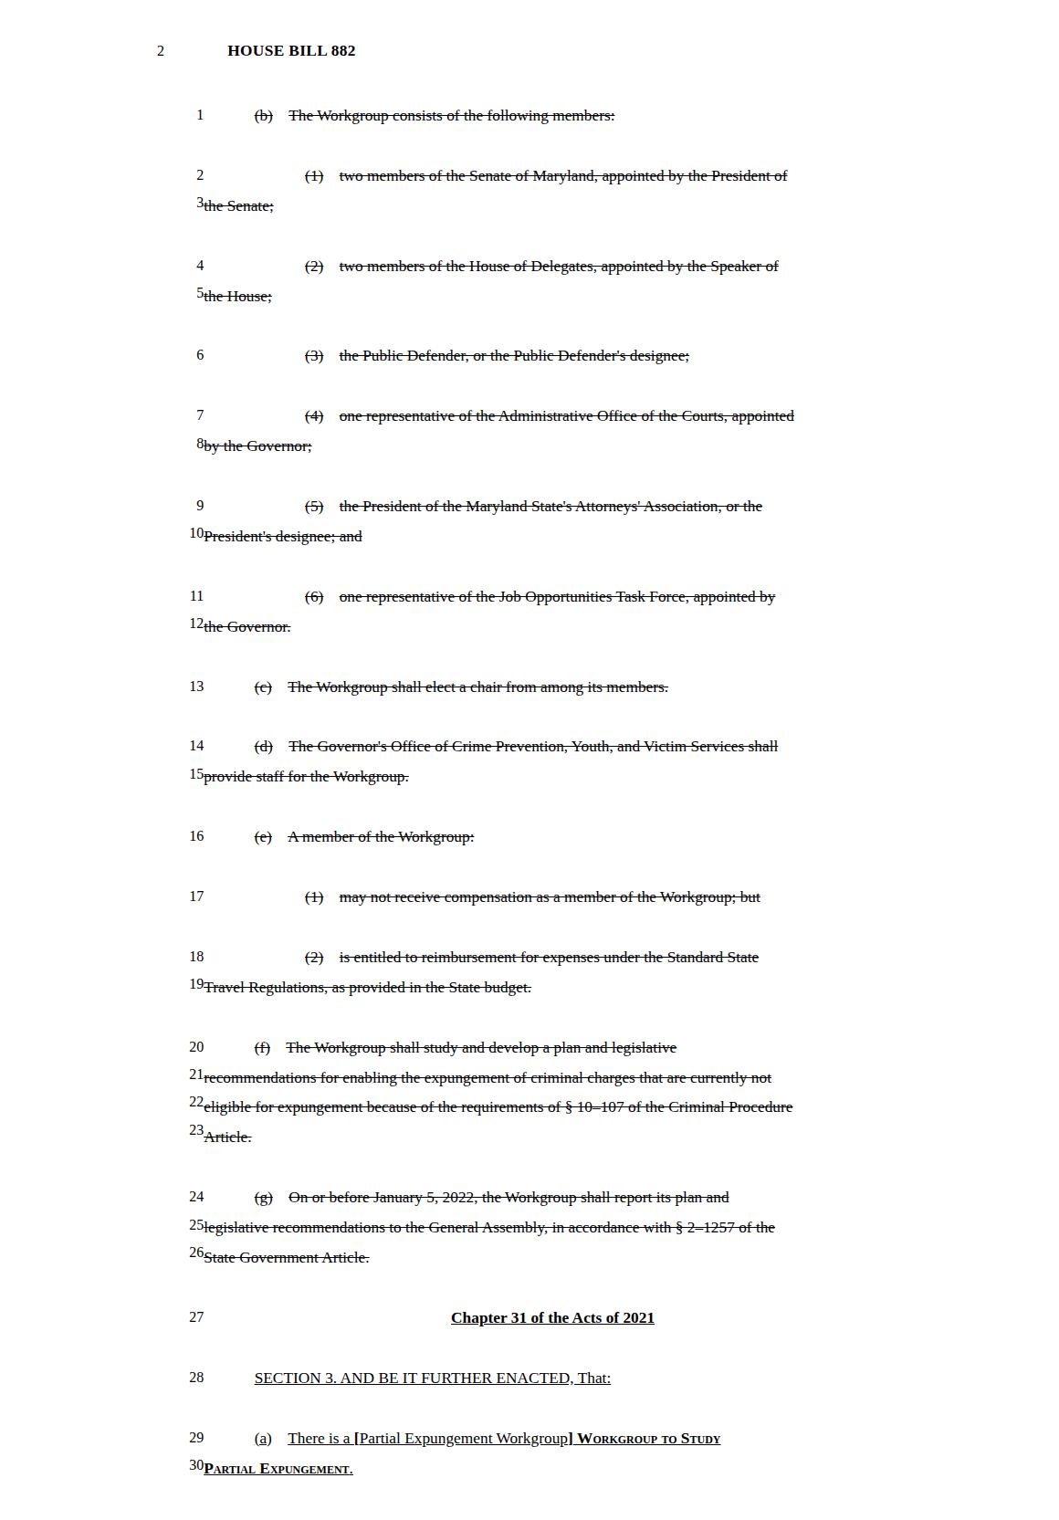2 HOUSE BILL 882
| 1 | (b) The Workgroup consists of the following members: |
| 2 3 | (1) two members of the Senate of Maryland, appointed by the President of the Senate; |
| 4 5 | (2) two members of the House of Delegates, appointed by the Speaker of the House; |
| 6 | (3) the Public Defender, or the Public Defender's designee; |
| 7 8 | (4) one representative of the Administrative Office of the Courts, appointed by the Governor; |
| 9 10 | (5) the President of the Maryland State's Attorneys' Association, or the President's designee; and |
| 11 12 | (6) one representative of the Job Opportunities Task Force, appointed by the Governor. |
| 13 | (c) The Workgroup shall elect a chair from among its members. |
| 14 15 | (d) The Governor's Office of Crime Prevention, Youth, and Victim Services shall provide staff for the Workgroup. |
| 16 | (e) A member of the Workgroup: |
| 17 | (1) may not receive compensation as a member of the Workgroup; but |
| 18 19 | (2) is entitled to reimbursement for expenses under the Standard State Travel Regulations, as provided in the State budget. |
| 20 21 22 23 | (f) The Workgroup shall study and develop a plan and legislative recommendations for enabling the expungement of criminal charges that are currently not eligible for expungement because of the requirements of § 10–107 of the Criminal Procedure Article. |
| 24 25 26 | (g) On or before January 5, 2022, the Workgroup shall report its plan and legislative recommendations to the General Assembly, in accordance with § 2–1257 of the State Government Article. |
| 27 | Chapter 31 of the Acts of 2021 |
| 28 | SECTION 3. AND BE IT FURTHER ENACTED, That: |
| 29 30 | (a) There is a [ Partial Expungement Workgroup ] Workgroup to Study Partial Expungement . |